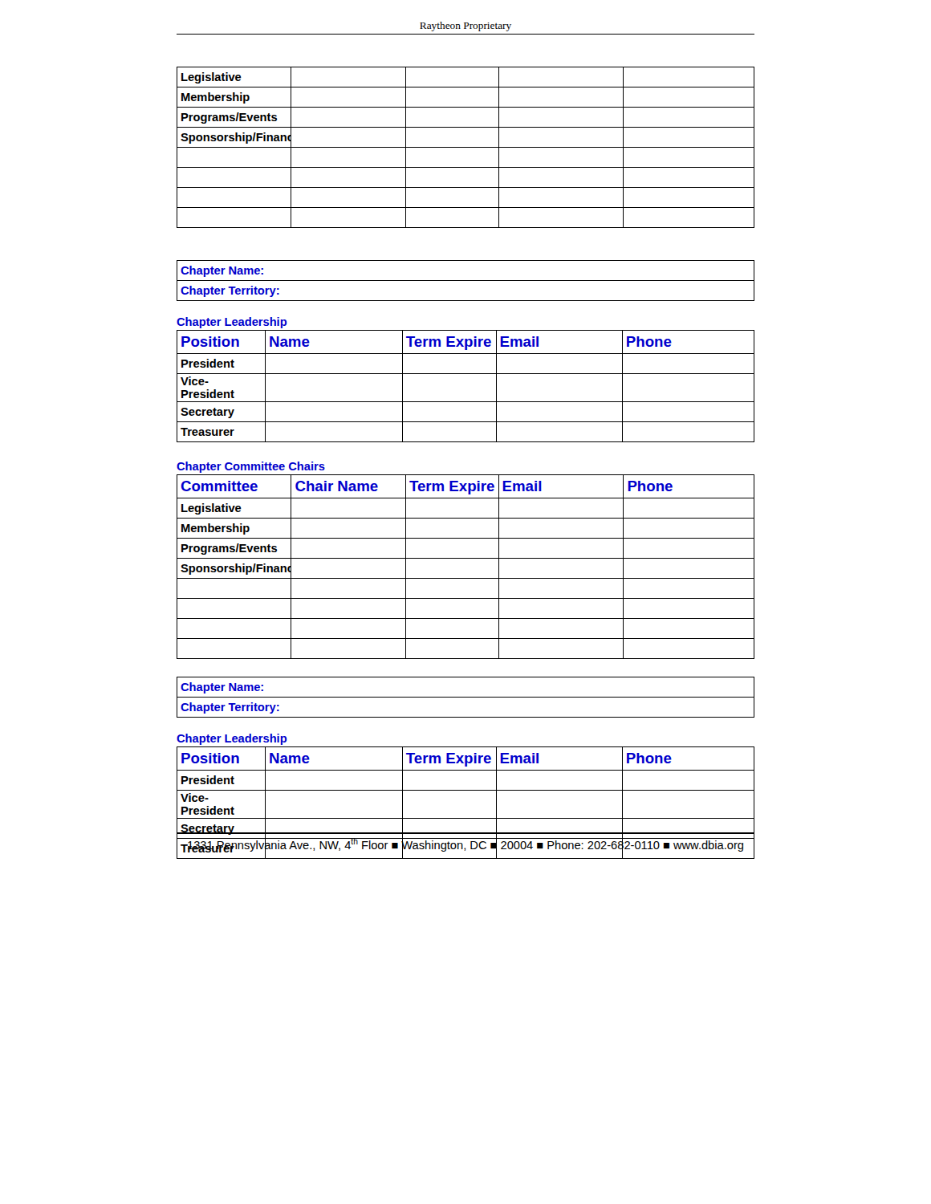Raytheon Proprietary
| Legislative | | | | |
| Membership | | | | |
| Programs/Events | | | | |
| Sponsorship/Financial | | | | |
| Chapter Name: |
| Chapter Territory: |
Chapter Leadership
| Position | Name | Term Expire | Email | Phone |
| --- | --- | --- | --- | --- |
| President | | | | |
| Vice-President | | | | |
| Secretary | | | | |
| Treasurer | | | | |
Chapter Committee Chairs
| Committee | Chair Name | Term Expire | Email | Phone |
| --- | --- | --- | --- | --- |
| Legislative | | | | |
| Membership | | | | |
| Programs/Events | | | | |
| Sponsorship/Financial | | | | |
| Chapter Name: |
| Chapter Territory: |
Chapter Leadership
| Position | Name | Term Expire | Email | Phone |
| --- | --- | --- | --- | --- |
| President | | | | |
| Vice-President | | | | |
| Secretary | | | | |
| Treasurer | | | | |
1331 Pennsylvania Ave., NW, 4th Floor ■ Washington, DC ■ 20004 ■ Phone: 202-682-0110 ■ www.dbia.org